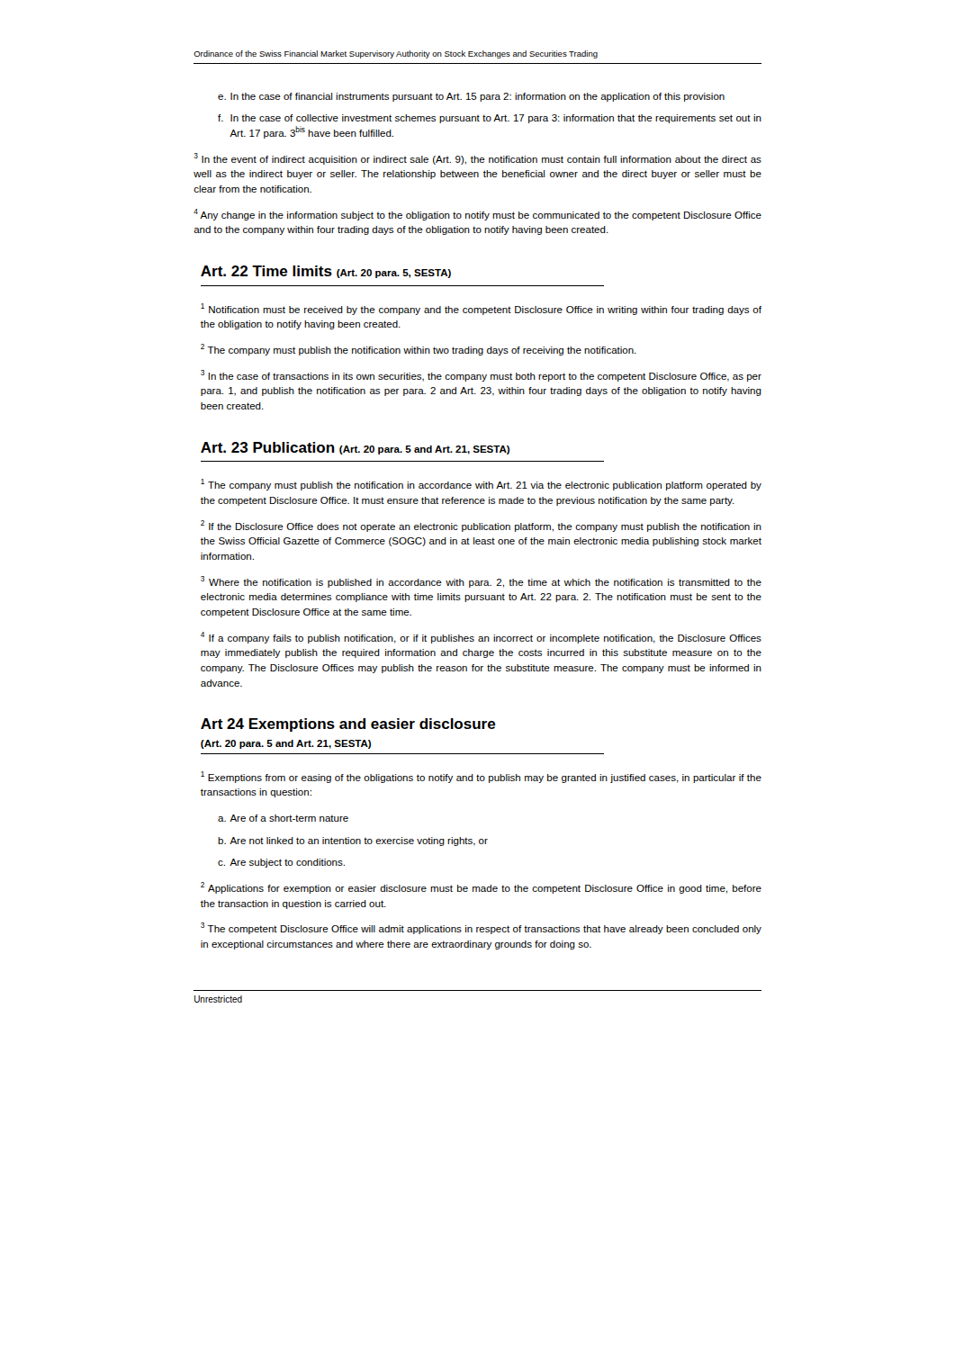Ordinance of the Swiss Financial Market Supervisory Authority on Stock Exchanges and Securities Trading
e.
In the case of financial instruments pursuant to Art. 15 para 2: information on the application of this provision
f.
In the case of collective investment schemes pursuant to Art. 17 para 3: information that the requirements set out in Art. 17 para. 3bis have been fulfilled.
3 In the event of indirect acquisition or indirect sale (Art. 9), the notification must contain full information about the direct as well as the indirect buyer or seller. The relationship between the beneficial owner and the direct buyer or seller must be clear from the notification.
4 Any change in the information subject to the obligation to notify must be communicated to the competent Disclosure Office and to the company within four trading days of the obligation to notify having been created.
Art. 22 Time limits (Art. 20 para. 5, SESTA)
1 Notification must be received by the company and the competent Disclosure Office in writing within four trading days of the obligation to notify having been created.
2 The company must publish the notification within two trading days of receiving the notification.
3 In the case of transactions in its own securities, the company must both report to the competent Disclosure Office, as per para. 1, and publish the notification as per para. 2 and Art. 23, within four trading days of the obligation to notify having been created.
Art. 23 Publication (Art. 20 para. 5 and Art. 21, SESTA)
1 The company must publish the notification in accordance with Art. 21 via the electronic publication platform operated by the competent Disclosure Office. It must ensure that reference is made to the previous notification by the same party.
2 If the Disclosure Office does not operate an electronic publication platform, the company must publish the notification in the Swiss Official Gazette of Commerce (SOGC) and in at least one of the main electronic media publishing stock market information.
3 Where the notification is published in accordance with para. 2, the time at which the notification is transmitted to the electronic media determines compliance with time limits pursuant to Art. 22 para. 2. The notification must be sent to the competent Disclosure Office at the same time.
4 If a company fails to publish notification, or if it publishes an incorrect or incomplete notification, the Disclosure Offices may immediately publish the required information and charge the costs incurred in this substitute measure on to the company. The Disclosure Offices may publish the reason for the substitute measure. The company must be informed in advance.
Art 24 Exemptions and easier disclosure
(Art. 20 para. 5 and Art. 21, SESTA)
1 Exemptions from or easing of the obligations to notify and to publish may be granted in justified cases, in particular if the transactions in question:
a.
Are of a short-term nature
b.
Are not linked to an intention to exercise voting rights, or
c.
Are subject to conditions.
2 Applications for exemption or easier disclosure must be made to the competent Disclosure Office in good time, before the transaction in question is carried out.
3 The competent Disclosure Office will admit applications in respect of transactions that have already been concluded only in exceptional circumstances and where there are extraordinary grounds for doing so.
Unrestricted